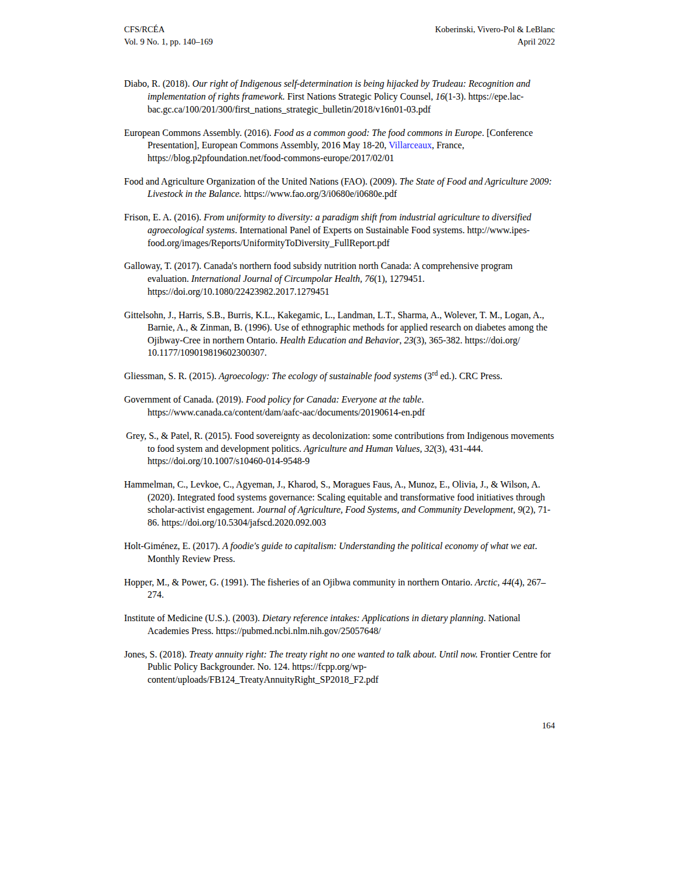CFS/RCÉA
Vol. 9 No. 1, pp. 140–169
Koberinski, Vivero-Pol & LeBlanc
April 2022
Diabo, R. (2018). Our right of Indigenous self-determination is being hijacked by Trudeau: Recognition and implementation of rights framework. First Nations Strategic Policy Counsel, 16(1-3). https://epe.lac-bac.gc.ca/100/201/300/first_nations_strategic_bulletin/2018/v16n01-03.pdf
European Commons Assembly. (2016). Food as a common good: The food commons in Europe. [Conference Presentation], European Commons Assembly, 2016 May 18-20, Villarceaux, France, https://blog.p2pfoundation.net/food-commons-europe/2017/02/01
Food and Agriculture Organization of the United Nations (FAO). (2009). The State of Food and Agriculture 2009: Livestock in the Balance. https://www.fao.org/3/i0680e/i0680e.pdf
Frison, E. A. (2016). From uniformity to diversity: a paradigm shift from industrial agriculture to diversified agroecological systems. International Panel of Experts on Sustainable Food systems. http://www.ipes-food.org/images/Reports/UniformityToDiversity_FullReport.pdf
Galloway, T. (2017). Canada's northern food subsidy nutrition north Canada: A comprehensive program evaluation. International Journal of Circumpolar Health, 76(1), 1279451. https://doi.org/10.1080/22423982.2017.1279451
Gittelsohn, J., Harris, S.B., Burris, K.L., Kakegamic, L., Landman, L.T., Sharma, A., Wolever, T. M., Logan, A., Barnie, A., & Zinman, B. (1996). Use of ethnographic methods for applied research on diabetes among the Ojibway-Cree in northern Ontario. Health Education and Behavior, 23(3), 365-382. https://doi.org/ 10.1177/109019819602300307.
Gliessman, S. R. (2015). Agroecology: The ecology of sustainable food systems (3rd ed.). CRC Press.
Government of Canada. (2019). Food policy for Canada: Everyone at the table. https://www.canada.ca/content/dam/aafc-aac/documents/20190614-en.pdf
Grey, S., & Patel, R. (2015). Food sovereignty as decolonization: some contributions from Indigenous movements to food system and development politics. Agriculture and Human Values, 32(3), 431-444. https://doi.org/10.1007/s10460-014-9548-9
Hammelman, C., Levkoe, C., Agyeman, J., Kharod, S., Moragues Faus, A., Munoz, E., Olivia, J., & Wilson, A. (2020). Integrated food systems governance: Scaling equitable and transformative food initiatives through scholar-activist engagement. Journal of Agriculture, Food Systems, and Community Development, 9(2), 71-86. https://doi.org/10.5304/jafscd.2020.092.003
Holt-Giménez, E. (2017). A foodie's guide to capitalism: Understanding the political economy of what we eat. Monthly Review Press.
Hopper, M., & Power, G. (1991). The fisheries of an Ojibwa community in northern Ontario. Arctic, 44(4), 267–274.
Institute of Medicine (U.S.). (2003). Dietary reference intakes: Applications in dietary planning. National Academies Press. https://pubmed.ncbi.nlm.nih.gov/25057648/
Jones, S. (2018). Treaty annuity right: The treaty right no one wanted to talk about. Until now. Frontier Centre for Public Policy Backgrounder. No. 124. https://fcpp.org/wp-content/uploads/FB124_TreatyAnnuityRight_SP2018_F2.pdf
164